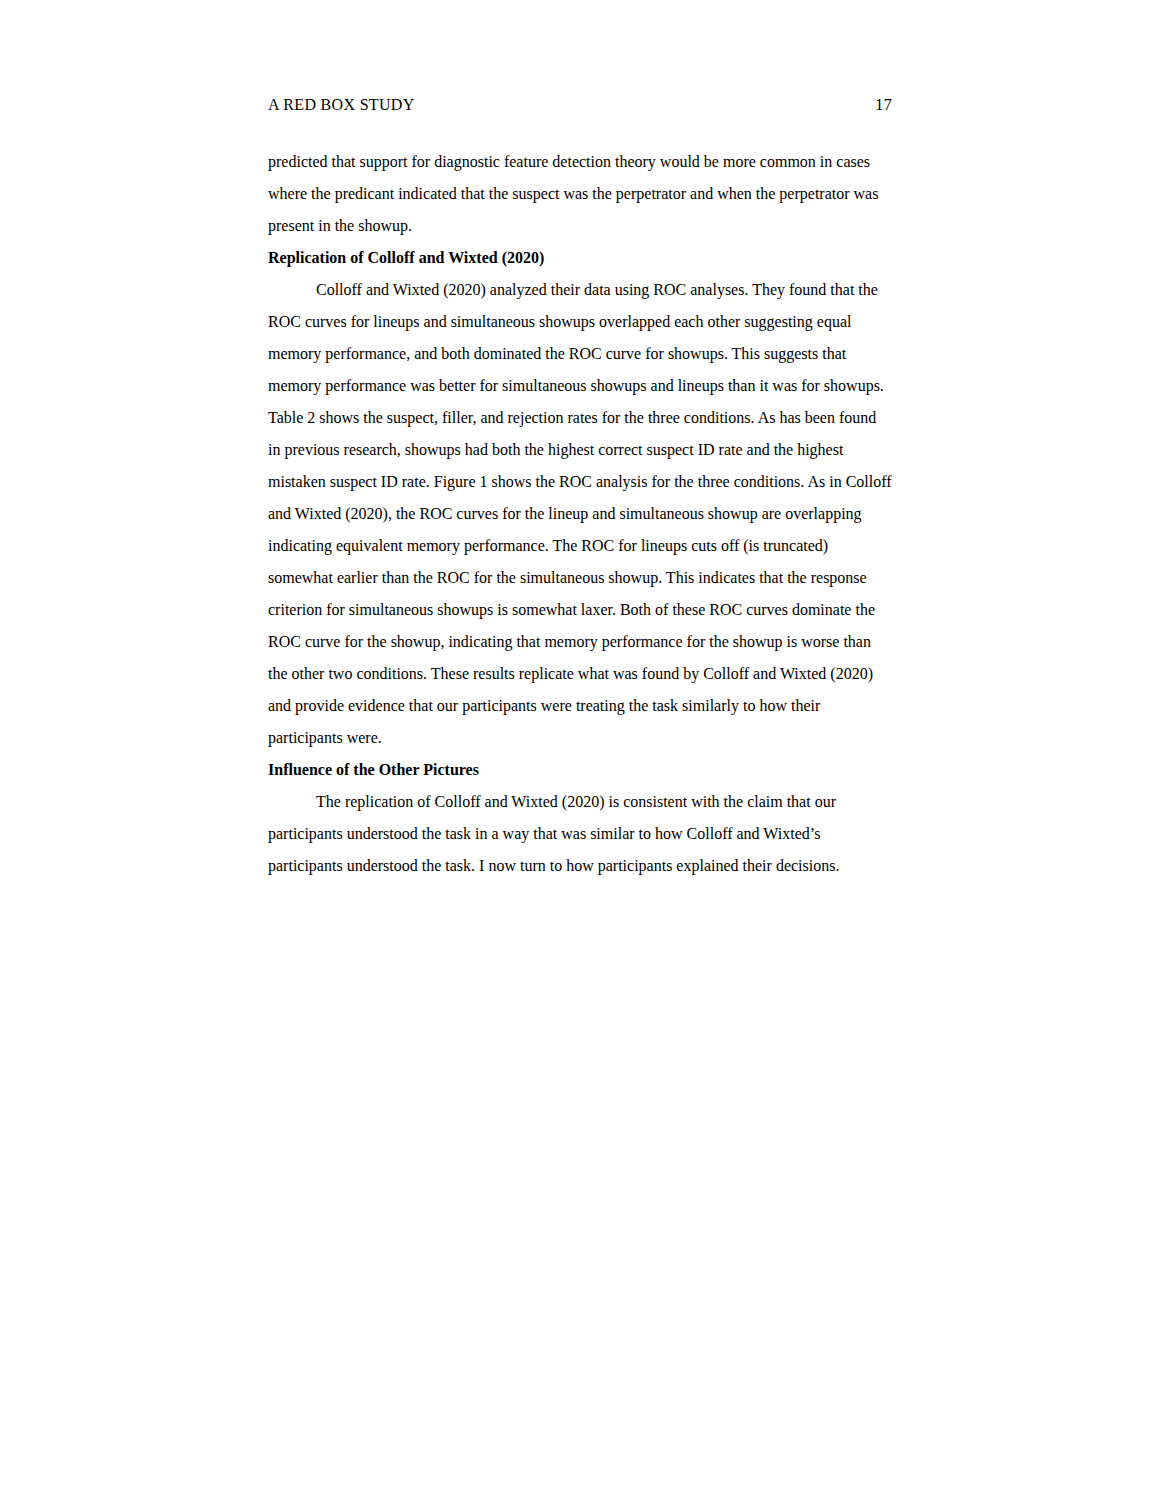A Red Box Study 17
predicted that support for diagnostic feature detection theory would be more common in cases where the predicant indicated that the suspect was the perpetrator and when the perpetrator was present in the showup.
Replication of Colloff and Wixted (2020)
Colloff and Wixted (2020) analyzed their data using ROC analyses. They found that the ROC curves for lineups and simultaneous showups overlapped each other suggesting equal memory performance, and both dominated the ROC curve for showups. This suggests that memory performance was better for simultaneous showups and lineups than it was for showups. Table 2 shows the suspect, filler, and rejection rates for the three conditions. As has been found in previous research, showups had both the highest correct suspect ID rate and the highest mistaken suspect ID rate. Figure 1 shows the ROC analysis for the three conditions. As in Colloff and Wixted (2020), the ROC curves for the lineup and simultaneous showup are overlapping indicating equivalent memory performance. The ROC for lineups cuts off (is truncated) somewhat earlier than the ROC for the simultaneous showup. This indicates that the response criterion for simultaneous showups is somewhat laxer. Both of these ROC curves dominate the ROC curve for the showup, indicating that memory performance for the showup is worse than the other two conditions. These results replicate what was found by Colloff and Wixted (2020) and provide evidence that our participants were treating the task similarly to how their participants were.
Influence of the Other Pictures
The replication of Colloff and Wixted (2020) is consistent with the claim that our participants understood the task in a way that was similar to how Colloff and Wixted’s participants understood the task. I now turn to how participants explained their decisions.